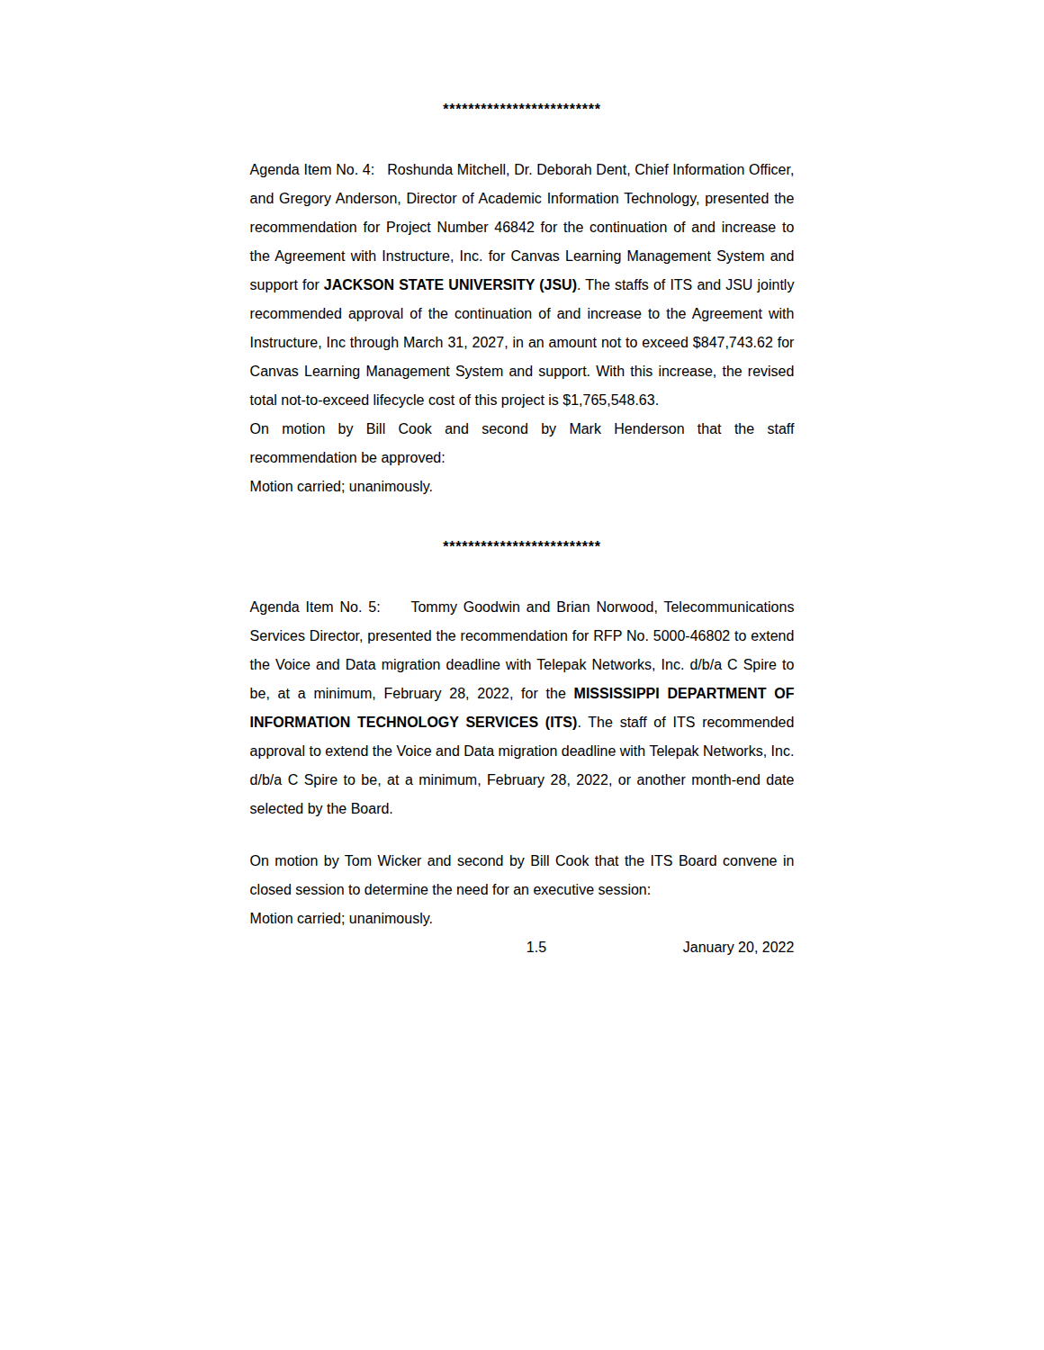*************************
Agenda Item No. 4: Roshunda Mitchell, Dr. Deborah Dent, Chief Information Officer, and Gregory Anderson, Director of Academic Information Technology, presented the recommendation for Project Number 46842 for the continuation of and increase to the Agreement with Instructure, Inc. for Canvas Learning Management System and support for JACKSON STATE UNIVERSITY (JSU). The staffs of ITS and JSU jointly recommended approval of the continuation of and increase to the Agreement with Instructure, Inc through March 31, 2027, in an amount not to exceed $847,743.62 for Canvas Learning Management System and support. With this increase, the revised total not-to-exceed lifecycle cost of this project is $1,765,548.63.
On motion by Bill Cook and second by Mark Henderson that the staff recommendation be approved:
Motion carried; unanimously.
*************************
Agenda Item No. 5: Tommy Goodwin and Brian Norwood, Telecommunications Services Director, presented the recommendation for RFP No. 5000-46802 to extend the Voice and Data migration deadline with Telepak Networks, Inc. d/b/a C Spire to be, at a minimum, February 28, 2022, for the MISSISSIPPI DEPARTMENT OF INFORMATION TECHNOLOGY SERVICES (ITS). The staff of ITS recommended approval to extend the Voice and Data migration deadline with Telepak Networks, Inc. d/b/a C Spire to be, at a minimum, February 28, 2022, or another month-end date selected by the Board.
On motion by Tom Wicker and second by Bill Cook that the ITS Board convene in closed session to determine the need for an executive session:
Motion carried; unanimously.
1.5 January 20, 2022